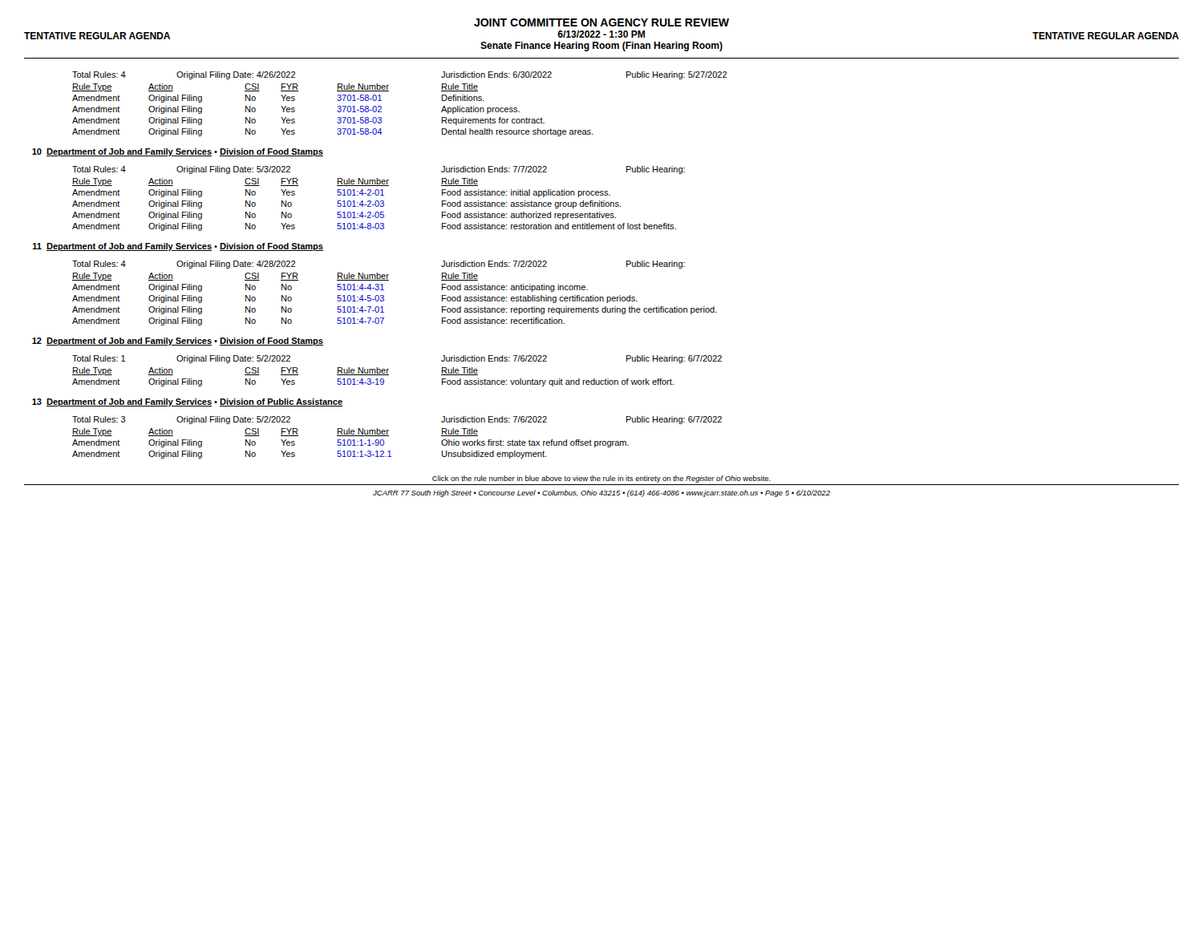TENTATIVE REGULAR AGENDA
JOINT COMMITTEE ON AGENCY RULE REVIEW
6/13/2022 - 1:30 PM
Senate Finance Hearing Room (Finan Hearing Room)
TENTATIVE REGULAR AGENDA
Total Rules: 4
Original Filing Date: 4/26/2022
Jurisdiction Ends: 6/30/2022
Public Hearing: 5/27/2022
| Rule Type | Action | CSI | FYR | Rule Number | Rule Title |
| --- | --- | --- | --- | --- | --- |
| Amendment | Original Filing | No | Yes | 3701-58-01 | Definitions. |
| Amendment | Original Filing | No | Yes | 3701-58-02 | Application process. |
| Amendment | Original Filing | No | Yes | 3701-58-03 | Requirements for contract. |
| Amendment | Original Filing | No | Yes | 3701-58-04 | Dental health resource shortage areas. |
10 Department of Job and Family Services • Division of Food Stamps
Total Rules: 4
Original Filing Date: 5/3/2022
Jurisdiction Ends: 7/7/2022
Public Hearing:
| Rule Type | Action | CSI | FYR | Rule Number | Rule Title |
| --- | --- | --- | --- | --- | --- |
| Amendment | Original Filing | No | Yes | 5101:4-2-01 | Food assistance: initial application process. |
| Amendment | Original Filing | No | No | 5101:4-2-03 | Food assistance: assistance group definitions. |
| Amendment | Original Filing | No | No | 5101:4-2-05 | Food assistance: authorized representatives. |
| Amendment | Original Filing | No | Yes | 5101:4-8-03 | Food assistance: restoration and entitlement of lost benefits. |
11 Department of Job and Family Services • Division of Food Stamps
Total Rules: 4
Original Filing Date: 4/28/2022
Jurisdiction Ends: 7/2/2022
Public Hearing:
| Rule Type | Action | CSI | FYR | Rule Number | Rule Title |
| --- | --- | --- | --- | --- | --- |
| Amendment | Original Filing | No | No | 5101:4-4-31 | Food assistance: anticipating income. |
| Amendment | Original Filing | No | No | 5101:4-5-03 | Food assistance: establishing certification periods. |
| Amendment | Original Filing | No | No | 5101:4-7-01 | Food assistance: reporting requirements during the certification period. |
| Amendment | Original Filing | No | No | 5101:4-7-07 | Food assistance: recertification. |
12 Department of Job and Family Services • Division of Food Stamps
Total Rules: 1
Original Filing Date: 5/2/2022
Jurisdiction Ends: 7/6/2022
Public Hearing: 6/7/2022
| Rule Type | Action | CSI | FYR | Rule Number | Rule Title |
| --- | --- | --- | --- | --- | --- |
| Amendment | Original Filing | No | Yes | 5101:4-3-19 | Food assistance: voluntary quit and reduction of work effort. |
13 Department of Job and Family Services • Division of Public Assistance
Total Rules: 3
Original Filing Date: 5/2/2022
Jurisdiction Ends: 7/6/2022
Public Hearing: 6/7/2022
| Rule Type | Action | CSI | FYR | Rule Number | Rule Title |
| --- | --- | --- | --- | --- | --- |
| Amendment | Original Filing | No | Yes | 5101:1-1-90 | Ohio works first: state tax refund offset program. |
| Amendment | Original Filing | No | Yes | 5101:1-3-12.1 | Unsubsidized employment. |
Click on the rule number in blue above to view the rule in its entirety on the Register of Ohio website.
JCARR 77 South High Street • Concourse Level • Columbus, Ohio 43215 • (614) 466-4086 • www.jcarr.state.oh.us • Page 5 • 6/10/2022